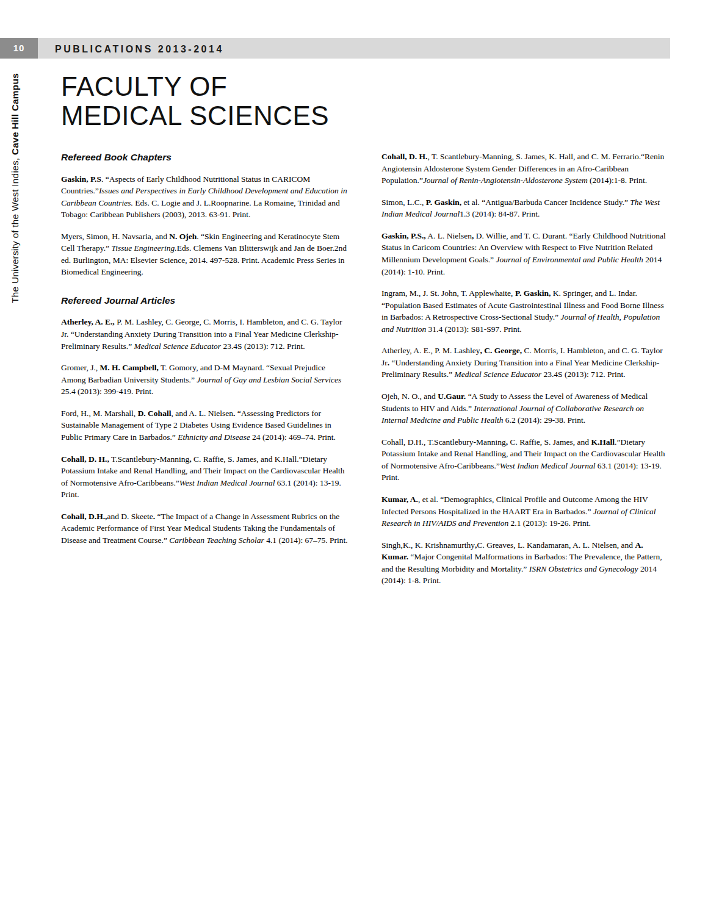10
The University of the West Indies, Cave Hill Campus
PUBLICATIONS 2013-2014
FACULTY OF
MEDICAL SCIENCES
Refereed Book Chapters
Gaskin, P.S. “Aspects of Early Childhood Nutritional Status in CARICOM Countries.”Issues and Perspectives in Early Childhood Development and Education in Caribbean Countries. Eds. C. Logie and J. L.Roopnarine. La Romaine, Trinidad and Tobago: Caribbean Publishers (2003), 2013. 63-91. Print.
Myers, Simon, H. Navsaria, and N. Ojeh. “Skin Engineering and Keratinocyte Stem Cell Therapy.” Tissue Engineering. Eds. Clemens Van Blitterswijk and Jan de Boer.2nd ed. Burlington, MA: Elsevier Science, 2014. 497-528. Print. Academic Press Series in Biomedical Engineering.
Refereed Journal Articles
Atherley, A. E., P. M. Lashley, C. George, C. Morris, I. Hambleton, and C. G. Taylor Jr. “Understanding Anxiety During Transition into a Final Year Medicine Clerkship-Preliminary Results.” Medical Science Educator 23.4S (2013): 712. Print.
Gromer, J., M. H. Campbell, T. Gomory, and D-M Maynard. “Sexual Prejudice Among Barbadian University Students.” Journal of Gay and Lesbian Social Services 25.4 (2013): 399-419. Print.
Ford, H., M. Marshall, D. Cohall, and A. L. Nielsen. “Assessing Predictors for Sustainable Management of Type 2 Diabetes Using Evidence Based Guidelines in Public Primary Care in Barbados.” Ethnicity and Disease 24 (2014): 469–74. Print.
Cohall, D. H., T.Scantlebury-Manning, C. Raffie, S. James, and K.Hall.”Dietary Potassium Intake and Renal Handling, and Their Impact on the Cardiovascular Health of Normotensive Afro-Caribbeans.”West Indian Medical Journal 63.1 (2014): 13-19. Print.
Cohall, D.H., and D. Skeete. “The Impact of a Change in Assessment Rubrics on the Academic Performance of First Year Medical Students Taking the Fundamentals of Disease and Treatment Course.” Caribbean Teaching Scholar 4.1 (2014): 67–75. Print.
Cohall, D. H., T. Scantlebury-Manning, S. James, K. Hall, and C. M. Ferrario.“Renin Angiotensin Aldosterone System Gender Differences in an Afro-Caribbean Population.”Journal of Renin-Angiotensin-Aldosterone System (2014):1-8. Print.
Simon, L.C., P. Gaskin, et al. “Antigua/Barbuda Cancer Incidence Study.” The West Indian Medical Journal1.3 (2014): 84-87. Print.
Gaskin, P.S., A. L. Nielsen, D. Willie, and T. C. Durant. “Early Childhood Nutritional Status in Caricom Countries: An Overview with Respect to Five Nutrition Related Millennium Development Goals.” Journal of Environmental and Public Health 2014 (2014): 1-10. Print.
Ingram, M., J. St. John, T. Applewhaite, P. Gaskin, K. Springer, and L. Indar. “Population Based Estimates of Acute Gastrointestinal Illness and Food Borne Illness in Barbados: A Retrospective Cross-Sectional Study.” Journal of Health, Population and Nutrition 31.4 (2013): S81-S97. Print.
Atherley, A. E., P. M. Lashley, C. George, C. Morris, I. Hambleton, and C. G. Taylor Jr. “Understanding Anxiety During Transition into a Final Year Medicine Clerkship-Preliminary Results.” Medical Science Educator 23.4S (2013): 712. Print.
Ojeh, N. O., and U.Gaur. “A Study to Assess the Level of Awareness of Medical Students to HIV and Aids.” International Journal of Collaborative Research on Internal Medicine and Public Health 6.2 (2014): 29-38. Print.
Cohall, D.H., T.Scantlebury-Manning, C. Raffie, S. James, and K.Hall.”Dietary Potassium Intake and Renal Handling, and Their Impact on the Cardiovascular Health of Normotensive Afro-Caribbeans.”West Indian Medical Journal 63.1 (2014): 13-19. Print.
Kumar, A., et al. “Demographics, Clinical Profile and Outcome Among the HIV Infected Persons Hospitalized in the HAART Era in Barbados.” Journal of Clinical Research in HIV/AIDS and Prevention 2.1 (2013): 19-26. Print.
Singh,K., K. Krishnamurthy, C. Greaves, L. Kandamaran, A. L. Nielsen, and A. Kumar. “Major Congenital Malformations in Barbados: The Prevalence, the Pattern, and the Resulting Morbidity and Mortality.” ISRN Obstetrics and Gynecology 2014 (2014): 1-8. Print.